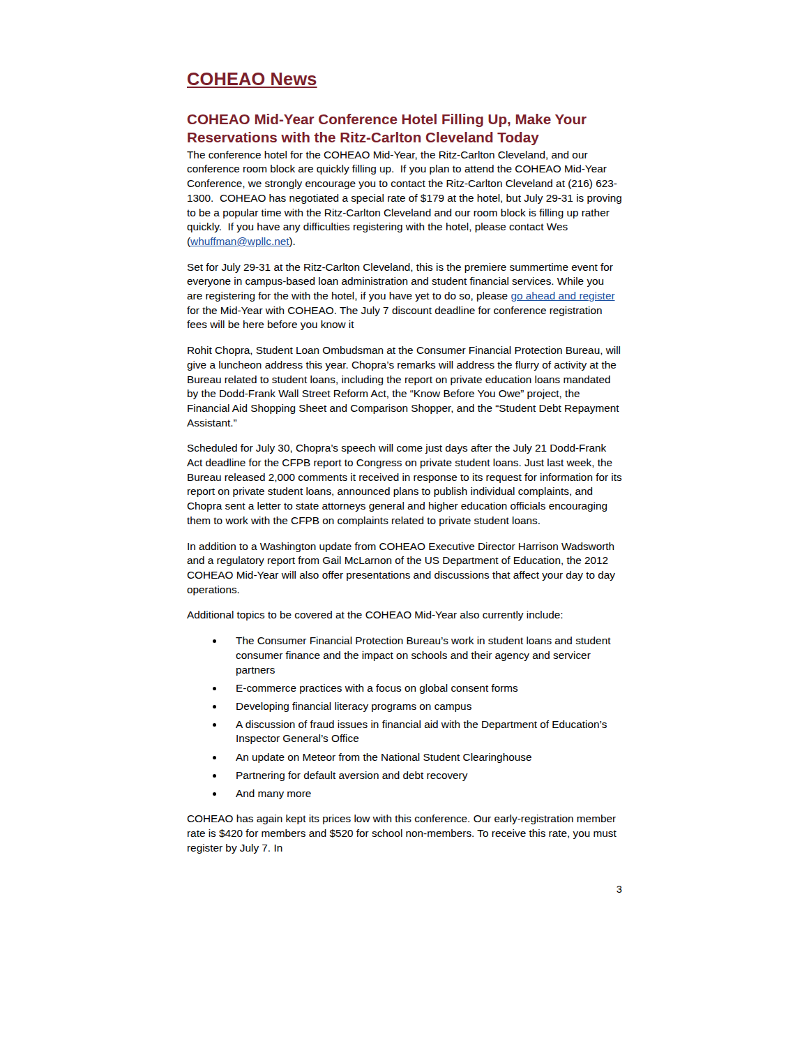COHEAO News
COHEAO Mid-Year Conference Hotel Filling Up, Make Your Reservations with the Ritz-Carlton Cleveland Today
The conference hotel for the COHEAO Mid-Year, the Ritz-Carlton Cleveland, and our conference room block are quickly filling up. If you plan to attend the COHEAO Mid-Year Conference, we strongly encourage you to contact the Ritz-Carlton Cleveland at (216) 623-1300. COHEAO has negotiated a special rate of $179 at the hotel, but July 29-31 is proving to be a popular time with the Ritz-Carlton Cleveland and our room block is filling up rather quickly. If you have any difficulties registering with the hotel, please contact Wes (whuffman@wpllc.net).
Set for July 29-31 at the Ritz-Carlton Cleveland, this is the premiere summertime event for everyone in campus-based loan administration and student financial services. While you are registering for the with the hotel, if you have yet to do so, please go ahead and register for the Mid-Year with COHEAO. The July 7 discount deadline for conference registration fees will be here before you know it
Rohit Chopra, Student Loan Ombudsman at the Consumer Financial Protection Bureau, will give a luncheon address this year. Chopra’s remarks will address the flurry of activity at the Bureau related to student loans, including the report on private education loans mandated by the Dodd-Frank Wall Street Reform Act, the “Know Before You Owe” project, the Financial Aid Shopping Sheet and Comparison Shopper, and the “Student Debt Repayment Assistant.”
Scheduled for July 30, Chopra’s speech will come just days after the July 21 Dodd-Frank Act deadline for the CFPB report to Congress on private student loans. Just last week, the Bureau released 2,000 comments it received in response to its request for information for its report on private student loans, announced plans to publish individual complaints, and Chopra sent a letter to state attorneys general and higher education officials encouraging them to work with the CFPB on complaints related to private student loans.
In addition to a Washington update from COHEAO Executive Director Harrison Wadsworth and a regulatory report from Gail McLarnon of the US Department of Education, the 2012 COHEAO Mid-Year will also offer presentations and discussions that affect your day to day operations.
Additional topics to be covered at the COHEAO Mid-Year also currently include:
The Consumer Financial Protection Bureau’s work in student loans and student consumer finance and the impact on schools and their agency and servicer partners
E-commerce practices with a focus on global consent forms
Developing financial literacy programs on campus
A discussion of fraud issues in financial aid with the Department of Education’s Inspector General’s Office
An update on Meteor from the National Student Clearinghouse
Partnering for default aversion and debt recovery
And many more
COHEAO has again kept its prices low with this conference. Our early-registration member rate is $420 for members and $520 for school non-members. To receive this rate, you must register by July 7. In
3